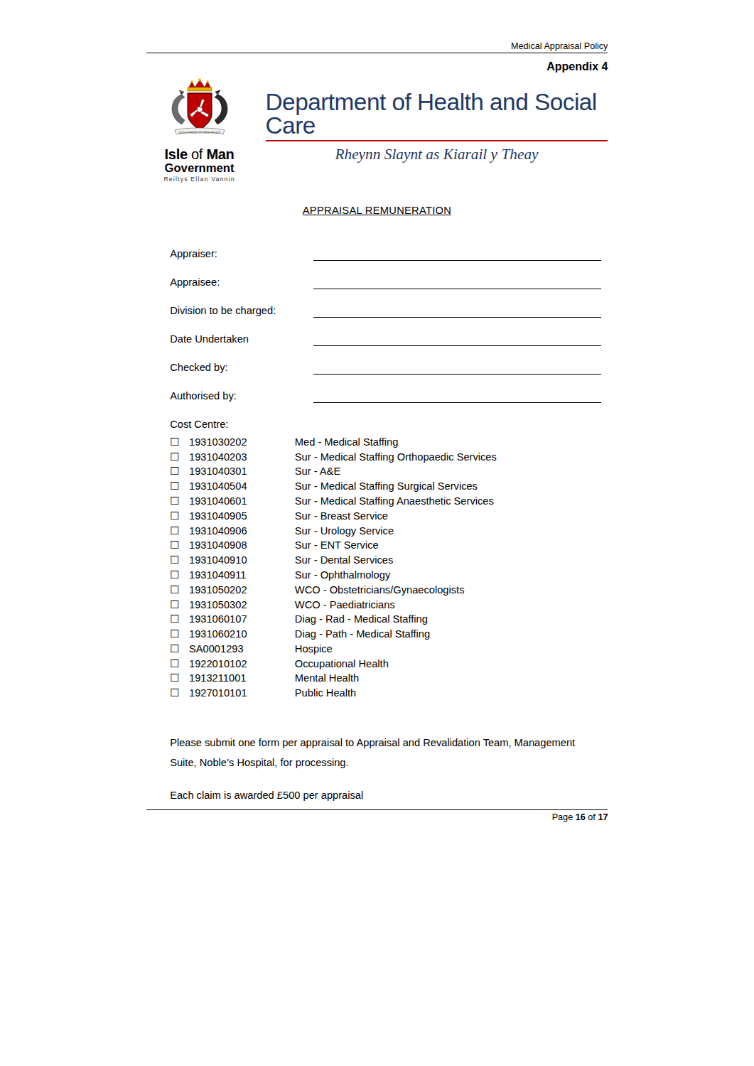Medical Appraisal Policy
Appendix 4
QUOCUNQUE JECERIS STABIT
Isle of Man
Government
Reiltys Ellan Vannin
Department of Health and Social Care
Rheynn Slaynt as Kiarail y Theay
APPRAISAL REMUNERATION
Appraiser:
Appraisee:
Division to be charged:
Date Undertaken
Checked by:
Authorised by:
Cost Centre:
| ☐ | 1931030202 | Med - Medical Staffing |
| ☐ | 1931040203 | Sur - Medical Staffing Orthopaedic Services |
| ☐ | 1931040301 | Sur - A&E |
| ☐ | 1931040504 | Sur - Medical Staffing Surgical Services |
| ☐ | 1931040601 | Sur - Medical Staffing Anaesthetic Services |
| ☐ | 1931040905 | Sur - Breast Service |
| ☐ | 1931040906 | Sur - Urology Service |
| ☐ | 1931040908 | Sur - ENT Service |
| ☐ | 1931040910 | Sur - Dental Services |
| ☐ | 1931040911 | Sur - Ophthalmology |
| ☐ | 1931050202 | WCO - Obstetricians/Gynaecologists |
| ☐ | 1931050302 | WCO - Paediatricians |
| ☐ | 1931060107 | Diag - Rad - Medical Staffing |
| ☐ | 1931060210 | Diag - Path - Medical Staffing |
| ☐ | SA0001293 | Hospice |
| ☐ | 1922010102 | Occupational Health |
| ☐ | 1913211001 | Mental Health |
| ☐ | 1927010101 | Public Health |
Please submit one form per appraisal to Appraisal and Revalidation Team, Management Suite, Noble’s Hospital, for processing.
Each claim is awarded £500 per appraisal
Page 16 of 17